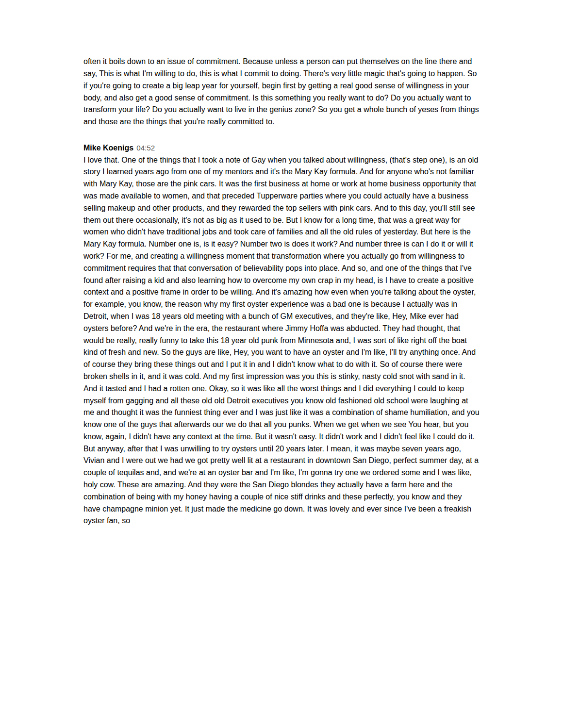often it boils down to an issue of commitment. Because unless a person can put themselves on the line there and say, This is what I'm willing to do, this is what I commit to doing. There's very little magic that's going to happen. So if you're going to create a big leap year for yourself, begin first by getting a real good sense of willingness in your body, and also get a good sense of commitment. Is this something you really want to do? Do you actually want to transform your life? Do you actually want to live in the genius zone? So you get a whole bunch of yeses from things and those are the things that you're really committed to.
Mike Koenigs 04:52
I love that. One of the things that I took a note of Gay when you talked about willingness, (that's step one), is an old story I learned years ago from one of my mentors and it's the Mary Kay formula. And for anyone who's not familiar with Mary Kay, those are the pink cars. It was the first business at home or work at home business opportunity that was made available to women, and that preceded Tupperware parties where you could actually have a business selling makeup and other products, and they rewarded the top sellers with pink cars. And to this day, you'll still see them out there occasionally, it's not as big as it used to be. But I know for a long time, that was a great way for women who didn't have traditional jobs and took care of families and all the old rules of yesterday. But here is the Mary Kay formula. Number one is, is it easy? Number two is does it work? And number three is can I do it or will it work? For me, and creating a willingness moment that transformation where you actually go from willingness to commitment requires that that conversation of believability pops into place. And so, and one of the things that I've found after raising a kid and also learning how to overcome my own crap in my head, is I have to create a positive context and a positive frame in order to be willing. And it's amazing how even when you're talking about the oyster, for example, you know, the reason why my first oyster experience was a bad one is because I actually was in Detroit, when I was 18 years old meeting with a bunch of GM executives, and they're like, Hey, Mike ever had oysters before? And we're in the era, the restaurant where Jimmy Hoffa was abducted. They had thought, that would be really, really funny to take this 18 year old punk from Minnesota and, I was sort of like right off the boat kind of fresh and new. So the guys are like, Hey, you want to have an oyster and I'm like, I'll try anything once. And of course they bring these things out and I put it in and I didn't know what to do with it. So of course there were broken shells in it, and it was cold. And my first impression was you this is stinky, nasty cold snot with sand in it. And it tasted and I had a rotten one. Okay, so it was like all the worst things and I did everything I could to keep myself from gagging and all these old old Detroit executives you know old fashioned old school were laughing at me and thought it was the funniest thing ever and I was just like it was a combination of shame humiliation, and you know one of the guys that afterwards our we do that all you punks. When we get when we see You hear, but you know, again, I didn't have any context at the time. But it wasn't easy. It didn't work and I didn't feel like I could do it. But anyway, after that I was unwilling to try oysters until 20 years later. I mean, it was maybe seven years ago, Vivian and I were out we had we got pretty well lit at a restaurant in downtown San Diego, perfect summer day, at a couple of tequilas and, and we're at an oyster bar and I'm like, I'm gonna try one we ordered some and I was like, holy cow. These are amazing. And they were the San Diego blondes they actually have a farm here and the combination of being with my honey having a couple of nice stiff drinks and these perfectly, you know and they have champagne minion yet. It just made the medicine go down. It was lovely and ever since I've been a freakish oyster fan, so